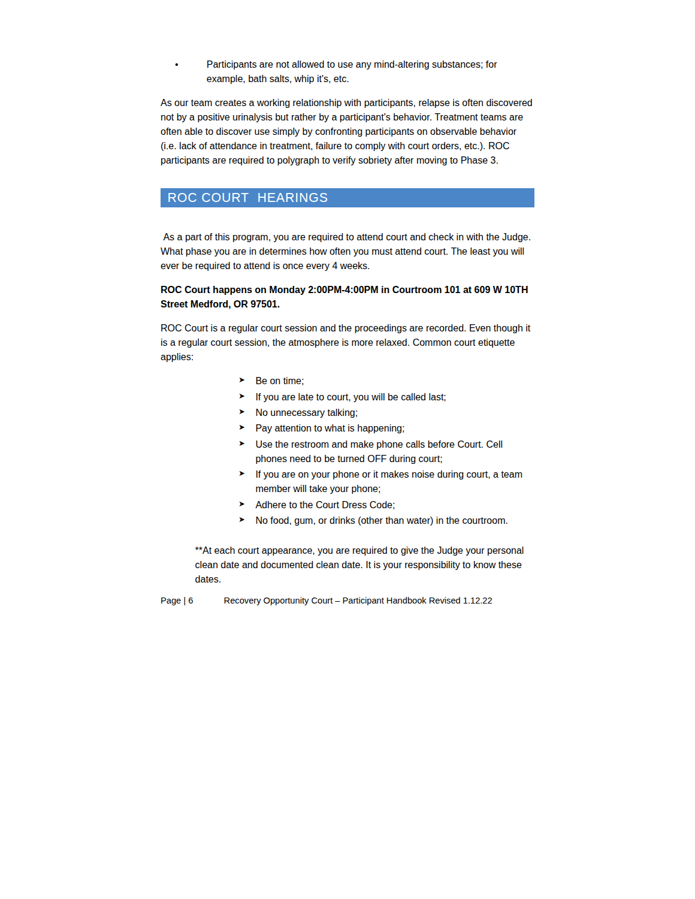•
Participants are not allowed to use any mind-altering substances; for example, bath salts, whip it's, etc.
As our team creates a working relationship with participants, relapse is often discovered not by a positive urinalysis but rather by a participant's behavior. Treatment teams are often able to discover use simply by confronting participants on observable behavior (i.e. lack of attendance in treatment, failure to comply with court orders, etc.). ROC participants are required to polygraph to verify sobriety after moving to Phase 3.
ROC COURT HEARINGS
As a part of this program, you are required to attend court and check in with the Judge. What phase you are in determines how often you must attend court. The least you will ever be required to attend is once every 4 weeks.
ROC Court happens on Monday 2:00PM-4:00PM in Courtroom 101 at 609 W 10TH Street Medford, OR 97501.
ROC Court is a regular court session and the proceedings are recorded. Even though it is a regular court session, the atmosphere is more relaxed. Common court etiquette applies:
Be on time;
If you are late to court, you will be called last;
No unnecessary talking;
Pay attention to what is happening;
Use the restroom and make phone calls before Court. Cell phones need to be turned OFF during court;
If you are on your phone or it makes noise during court, a team member will take your phone;
Adhere to the Court Dress Code;
No food, gum, or drinks (other than water) in the courtroom.
**At each court appearance, you are required to give the Judge your personal clean date and documented clean date. It is your responsibility to know these dates.
Page | 6 Recovery Opportunity Court – Participant Handbook Revised 1.12.22